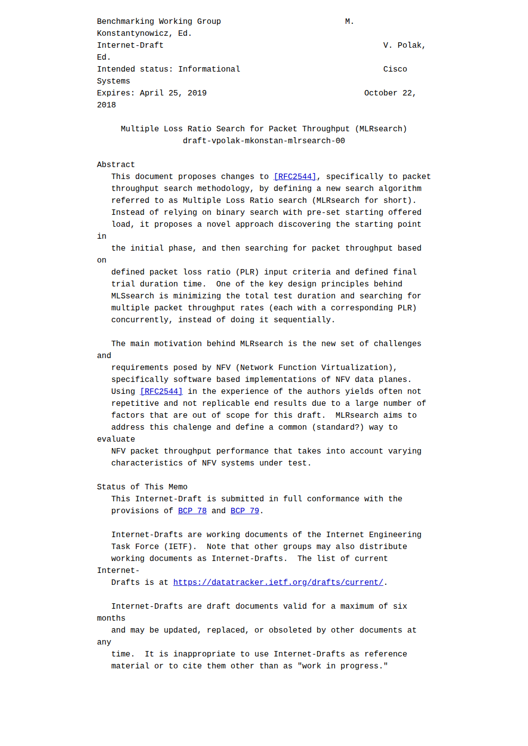Benchmarking Working Group                          M. Konstantynowicz, Ed.
Internet-Draft                                              V. Polak, Ed.
Intended status: Informational                              Cisco Systems
Expires: April 25, 2019                                 October 22, 2018
Multiple Loss Ratio Search for Packet Throughput (MLRsearch)
draft-vpolak-mkonstan-mlrsearch-00
Abstract
   This document proposes changes to [RFC2544], specifically to packet
   throughput search methodology, by defining a new search algorithm
   referred to as Multiple Loss Ratio search (MLRsearch for short).
   Instead of relying on binary search with pre-set starting offered
   load, it proposes a novel approach discovering the starting point in
   the initial phase, and then searching for packet throughput based on
   defined packet loss ratio (PLR) input criteria and defined final
   trial duration time.  One of the key design principles behind
   MLSsearch is minimizing the total test duration and searching for
   multiple packet throughput rates (each with a corresponding PLR)
   concurrently, instead of doing it sequentially.

   The main motivation behind MLRsearch is the new set of challenges and
   requirements posed by NFV (Network Function Virtualization),
   specifically software based implementations of NFV data planes.
   Using [RFC2544] in the experience of the authors yields often not
   repetitive and not replicable end results due to a large number of
   factors that are out of scope for this draft.  MLRsearch aims to
   address this chalenge and define a common (standard?) way to evaluate
   NFV packet throughput performance that takes into account varying
   characteristics of NFV systems under test.
Status of This Memo
   This Internet-Draft is submitted in full conformance with the
   provisions of BCP 78 and BCP 79.

   Internet-Drafts are working documents of the Internet Engineering
   Task Force (IETF).  Note that other groups may also distribute
   working documents as Internet-Drafts.  The list of current Internet-
   Drafts is at https://datatracker.ietf.org/drafts/current/.

   Internet-Drafts are draft documents valid for a maximum of six months
   and may be updated, replaced, or obsoleted by other documents at any
   time.  It is inappropriate to use Internet-Drafts as reference
   material or to cite them other than as "work in progress."